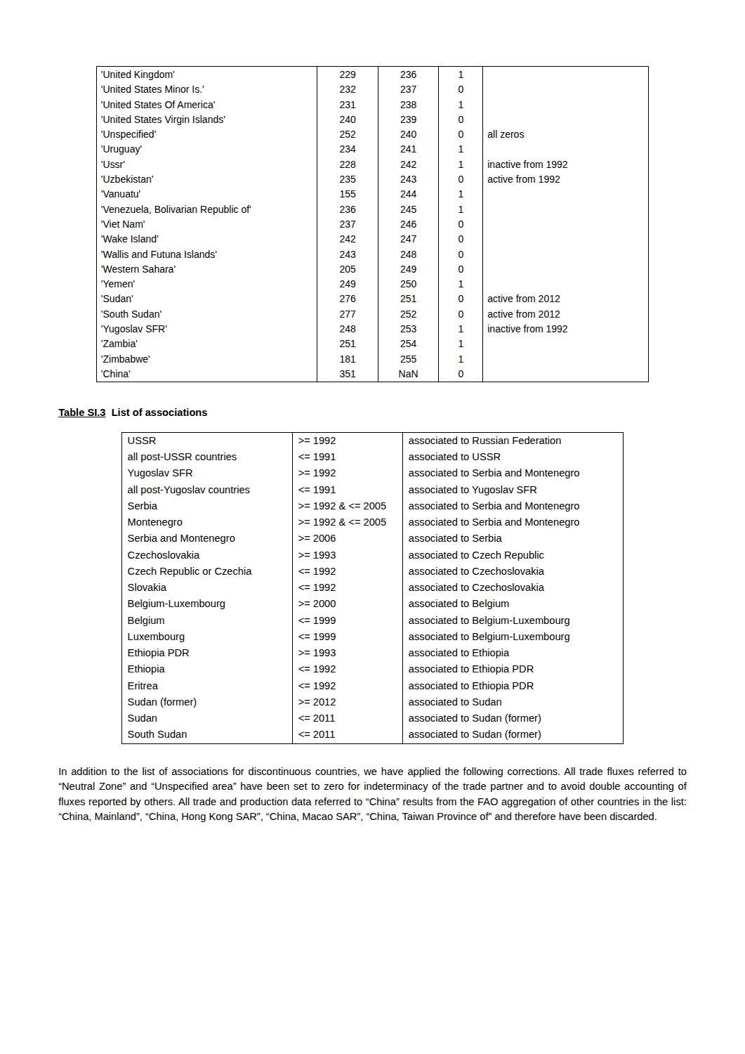| 'United Kingdom' | 229 | 236 | 1 | |
| 'United States Minor Is.' | 232 | 237 | 0 | |
| 'United States Of America' | 231 | 238 | 1 | |
| 'United States Virgin Islands' | 240 | 239 | 0 | |
| 'Unspecified' | 252 | 240 | 0 | all zeros |
| 'Uruguay' | 234 | 241 | 1 | |
| 'Ussr' | 228 | 242 | 1 | inactive from 1992 |
| 'Uzbekistan' | 235 | 243 | 0 | active from 1992 |
| 'Vanuatu' | 155 | 244 | 1 | |
| 'Venezuela, Bolivarian Republic of' | 236 | 245 | 1 | |
| 'Viet Nam' | 237 | 246 | 0 | |
| 'Wake Island' | 242 | 247 | 0 | |
| 'Wallis and Futuna Islands' | 243 | 248 | 0 | |
| 'Western Sahara' | 205 | 249 | 0 | |
| 'Yemen' | 249 | 250 | 1 | |
| 'Sudan' | 276 | 251 | 0 | active from 2012 |
| 'South Sudan' | 277 | 252 | 0 | active from 2012 |
| 'Yugoslav SFR' | 248 | 253 | 1 | inactive from 1992 |
| 'Zambia' | 251 | 254 | 1 | |
| 'Zimbabwe' | 181 | 255 | 1 | |
| 'China' | 351 | NaN | 0 | |
Table SI.3 List of associations
| USSR | >= 1992 | associated to Russian Federation |
| all post-USSR countries | <= 1991 | associated to USSR |
| Yugoslav SFR | >= 1992 | associated to Serbia and Montenegro |
| all post-Yugoslav countries | <= 1991 | associated to Yugoslav SFR |
| Serbia | >= 1992 & <= 2005 | associated to Serbia and Montenegro |
| Montenegro | >= 1992 & <= 2005 | associated to Serbia and Montenegro |
| Serbia and Montenegro | >= 2006 | associated to Serbia |
| Czechoslovakia | >= 1993 | associated to Czech Republic |
| Czech Republic or Czechia | <= 1992 | associated to Czechoslovakia |
| Slovakia | <= 1992 | associated to Czechoslovakia |
| Belgium-Luxembourg | >= 2000 | associated to Belgium |
| Belgium | <= 1999 | associated to Belgium-Luxembourg |
| Luxembourg | <= 1999 | associated to Belgium-Luxembourg |
| Ethiopia PDR | >= 1993 | associated to Ethiopia |
| Ethiopia | <= 1992 | associated to Ethiopia PDR |
| Eritrea | <= 1992 | associated to Ethiopia PDR |
| Sudan (former) | >= 2012 | associated to Sudan |
| Sudan | <= 2011 | associated to Sudan (former) |
| South Sudan | <= 2011 | associated to Sudan (former) |
In addition to the list of associations for discontinuous countries, we have applied the following corrections. All trade fluxes referred to “Neutral Zone” and “Unspecified area” have been set to zero for indeterminacy of the trade partner and to avoid double accounting of fluxes reported by others. All trade and production data referred to “China” results from the FAO aggregation of other countries in the list: “China, Mainland”, “China, Hong Kong SAR”, “China, Macao SAR”, “China, Taiwan Province of” and therefore have been discarded.